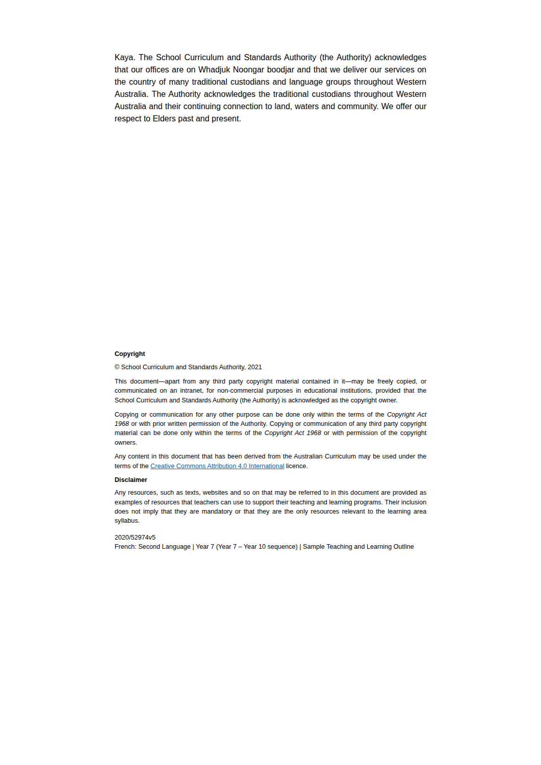Kaya. The School Curriculum and Standards Authority (the Authority) acknowledges that our offices are on Whadjuk Noongar boodjar and that we deliver our services on the country of many traditional custodians and language groups throughout Western Australia. The Authority acknowledges the traditional custodians throughout Western Australia and their continuing connection to land, waters and community. We offer our respect to Elders past and present.
Copyright
© School Curriculum and Standards Authority, 2021
This document—apart from any third party copyright material contained in it—may be freely copied, or communicated on an intranet, for non-commercial purposes in educational institutions, provided that the School Curriculum and Standards Authority (the Authority) is acknowledged as the copyright owner.
Copying or communication for any other purpose can be done only within the terms of the Copyright Act 1968 or with prior written permission of the Authority. Copying or communication of any third party copyright material can be done only within the terms of the Copyright Act 1968 or with permission of the copyright owners.
Any content in this document that has been derived from the Australian Curriculum may be used under the terms of the Creative Commons Attribution 4.0 International licence.
Disclaimer
Any resources, such as texts, websites and so on that may be referred to in this document are provided as examples of resources that teachers can use to support their teaching and learning programs. Their inclusion does not imply that they are mandatory or that they are the only resources relevant to the learning area syllabus.
2020/52974v5
French: Second Language | Year 7 (Year 7 – Year 10 sequence) | Sample Teaching and Learning Outline